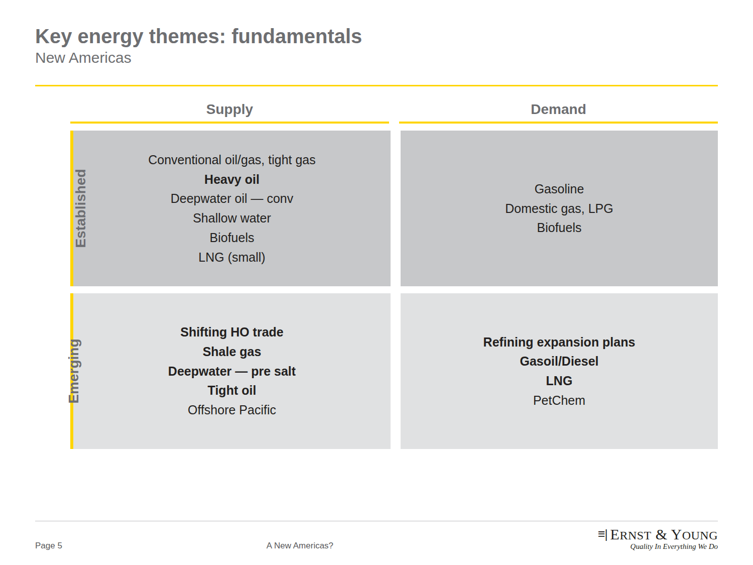Key energy themes: fundamentals
New Americas
Supply
Demand
Established
Conventional oil/gas, tight gas
Heavy oil
Deepwater oil — conv
Shallow water
Biofuels
LNG (small)
Gasoline
Domestic gas, LPG
Biofuels
Emerging
Shifting HO trade
Shale gas
Deepwater — pre salt
Tight oil
Offshore Pacific
Refining expansion plans
Gasoil/Diesel
LNG
PetChem
Page 5
A New Americas?
≡|ERNST & YOUNG
Quality In Everything We Do